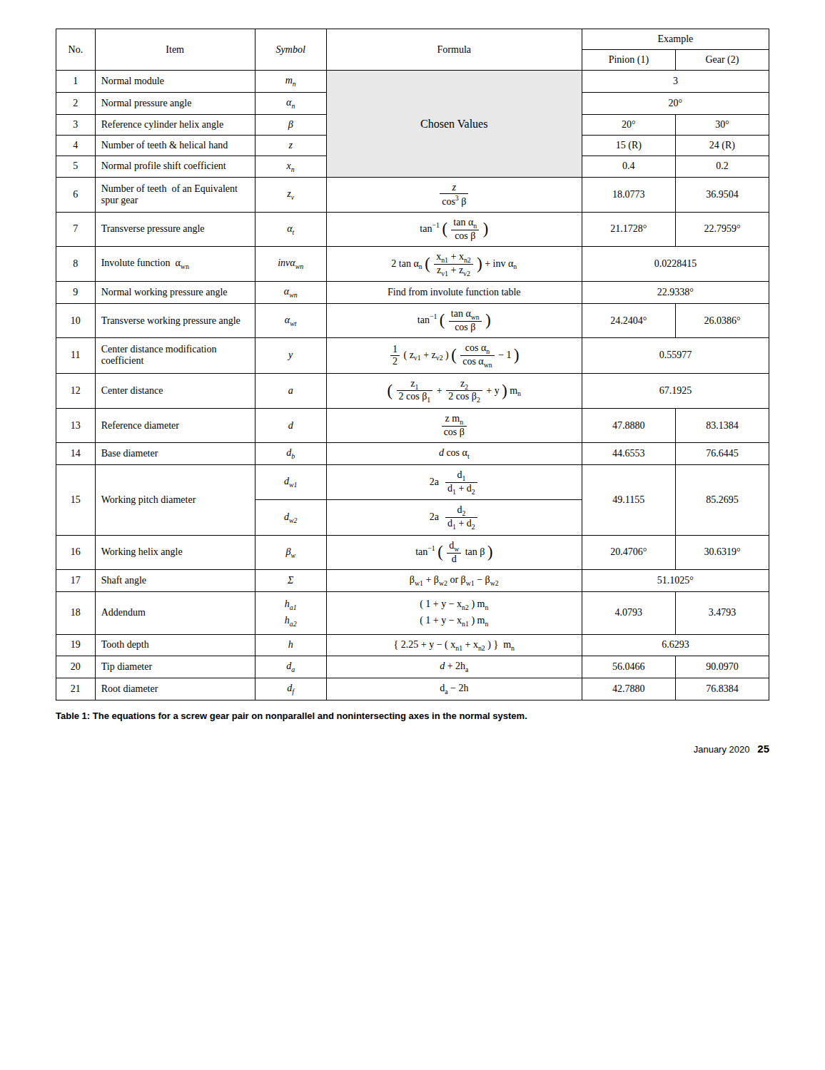| No. | Item | Symbol | Formula | Example |
| --- | --- | --- | --- | --- |
| Pinion (1) | Gear (2) |
| 1 | Normal module | m n | Chosen Values | 3 |
| 2 | Normal pressure angle | α n | 20° |
| 3 | Reference cylinder helix angle | β | 20° | 30° |
| 4 | Number of teeth & helical hand | z | 15 (R) | 24 (R) |
| 5 | Normal profile shift coefficient | x n | 0.4 | 0.2 |
| 6 | Number of teeth of an Equivalent spur gear | z v | z cos 3 β | 18.0773 | 36.9504 |
| 7 | Transverse pressure angle | α t | tan −1 ( tan α n cos β ) | 21.1728° | 22.7959° |
| 8 | Involute function α wn | invα wn | 2 tan α n ( x n1 + x n2 z v1 + z v2 ) + inv α n | 0.0228415 |
| 9 | Normal working pressure angle | α wn | Find from involute function table | 22.9338° |
| 10 | Transverse working pressure angle | α wt | tan −1 ( tan α wn cos β ) | 24.2404° | 26.0386° |
| 11 | Center distance modification coefficient | y | 1 2 ( z v1 + z v2 ) ( cos α n cos α wn − 1 ) | 0.55977 |
| 12 | Center distance | a | ( z 1 2 cos β 1 + z 2 2 cos β 2 + y ) m n | 67.1925 |
| 13 | Reference diameter | d | z m n cos β | 47.8880 | 83.1384 |
| 14 | Base diameter | d b | d cos α t | 44.6553 | 76.6445 |
| 15 | Working pitch diameter | d w1 | 2a d 1 d 1 + d 2 | 49.1155 | 85.2695 |
| d w2 | 2a d 2 d 1 + d 2 |
| 16 | Working helix angle | β w | tan −1 ( d w d tan β ) | 20.4706° | 30.6319° |
| 17 | Shaft angle | Σ | β w1 + β w2 or β w1 − β w2 | 51.1025° |
| 18 | Addendum | h a1 h a2 | ( 1 + y − x n2 ) m n ( 1 + y − x n1 ) m n | 4.0793 | 3.4793 |
| 19 | Tooth depth | h | { 2.25 + y − ( x n1 + x n2 ) } m n | 6.6293 |
| 20 | Tip diameter | d a | d + 2h a | 56.0466 | 90.0970 |
| 21 | Root diameter | d f | d a − 2h | 42.7880 | 76.8384 |
Table 1: The equations for a screw gear pair on nonparallel and nonintersecting axes in the normal system.
January 2020 25